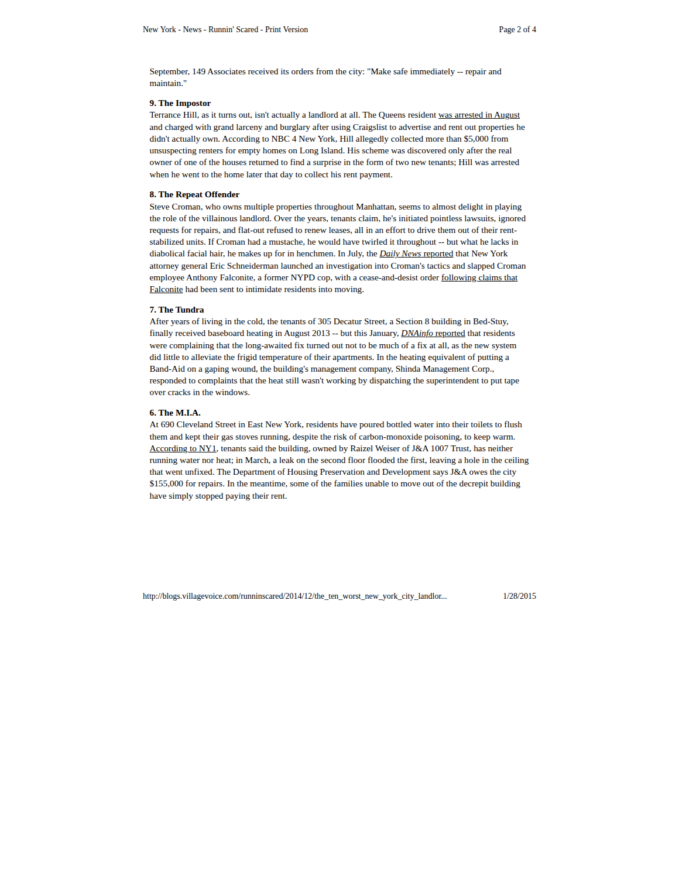New York - News - Runnin' Scared - Print Version
Page 2 of 4
September, 149 Associates received its orders from the city: "Make safe immediately -- repair and maintain."
9. The Impostor
Terrance Hill, as it turns out, isn't actually a landlord at all. The Queens resident was arrested in August and charged with grand larceny and burglary after using Craigslist to advertise and rent out properties he didn't actually own. According to NBC 4 New York, Hill allegedly collected more than $5,000 from unsuspecting renters for empty homes on Long Island. His scheme was discovered only after the real owner of one of the houses returned to find a surprise in the form of two new tenants; Hill was arrested when he went to the home later that day to collect his rent payment.
8. The Repeat Offender
Steve Croman, who owns multiple properties throughout Manhattan, seems to almost delight in playing the role of the villainous landlord. Over the years, tenants claim, he's initiated pointless lawsuits, ignored requests for repairs, and flat-out refused to renew leases, all in an effort to drive them out of their rent-stabilized units. If Croman had a mustache, he would have twirled it throughout -- but what he lacks in diabolical facial hair, he makes up for in henchmen. In July, the Daily News reported that New York attorney general Eric Schneiderman launched an investigation into Croman's tactics and slapped Croman employee Anthony Falconite, a former NYPD cop, with a cease-and-desist order following claims that Falconite had been sent to intimidate residents into moving.
7. The Tundra
After years of living in the cold, the tenants of 305 Decatur Street, a Section 8 building in Bed-Stuy, finally received baseboard heating in August 2013 -- but this January, DNAinfo reported that residents were complaining that the long-awaited fix turned out not to be much of a fix at all, as the new system did little to alleviate the frigid temperature of their apartments. In the heating equivalent of putting a Band-Aid on a gaping wound, the building's management company, Shinda Management Corp., responded to complaints that the heat still wasn't working by dispatching the superintendent to put tape over cracks in the windows.
6. The M.I.A.
At 690 Cleveland Street in East New York, residents have poured bottled water into their toilets to flush them and kept their gas stoves running, despite the risk of carbon-monoxide poisoning, to keep warm. According to NY1, tenants said the building, owned by Raizel Weiser of J&A 1007 Trust, has neither running water nor heat; in March, a leak on the second floor flooded the first, leaving a hole in the ceiling that went unfixed. The Department of Housing Preservation and Development says J&A owes the city $155,000 for repairs. In the meantime, some of the families unable to move out of the decrepit building have simply stopped paying their rent.
http://blogs.villagevoice.com/runninscared/2014/12/the_ten_worst_new_york_city_landlor...
1/28/2015